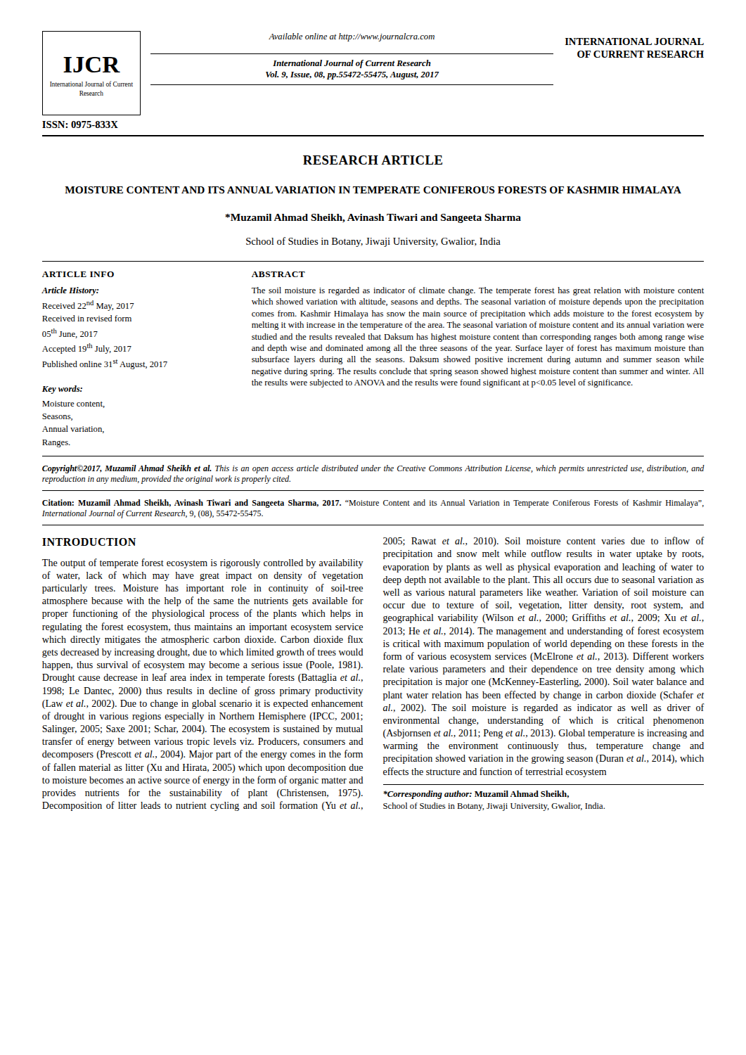IJCR
International Journal of Current Research
Available online at http://www.journalcra.com
International Journal of Current Research
Vol. 9, Issue, 08, pp.55472-55475, August, 2017
INTERNATIONAL JOURNAL
OF CURRENT RESEARCH
ISSN: 0975-833X
RESEARCH ARTICLE
Moisture Content and its Annual Variation in Temperate Coniferous Forests of Kashmir Himalaya
*Muzamil Ahmad Sheikh, Avinash Tiwari and Sangeeta Sharma
School of Studies in Botany, Jiwaji University, Gwalior, India
ARTICLE INFO
Article History:
Received 22nd May, 2017
Received in revised form
05th June, 2017
Accepted 19th July, 2017
Published online 31st August, 2017
Key words:
Moisture content,
Seasons,
Annual variation,
Ranges.
ABSTRACT
The soil moisture is regarded as indicator of climate change. The temperate forest has great relation with moisture content which showed variation with altitude, seasons and depths. The seasonal variation of moisture depends upon the precipitation comes from. Kashmir Himalaya has snow the main source of precipitation which adds moisture to the forest ecosystem by melting it with increase in the temperature of the area. The seasonal variation of moisture content and its annual variation were studied and the results revealed that Daksum has highest moisture content than corresponding ranges both among range wise and depth wise and dominated among all the three seasons of the year. Surface layer of forest has maximum moisture than subsurface layers during all the seasons. Daksum showed positive increment during autumn and summer season while negative during spring. The results conclude that spring season showed highest moisture content than summer and winter. All the results were subjected to ANOVA and the results were found significant at p<0.05 level of significance.
Copyright©2017, Muzamil Ahmad Sheikh et al. This is an open access article distributed under the Creative Commons Attribution License, which permits unrestricted use, distribution, and reproduction in any medium, provided the original work is properly cited.
Citation: Muzamil Ahmad Sheikh, Avinash Tiwari and Sangeeta Sharma, 2017. “Moisture Content and its Annual Variation in Temperate Coniferous Forests of Kashmir Himalaya”, International Journal of Current Research, 9, (08), 55472-55475.
INTRODUCTION
The output of temperate forest ecosystem is rigorously controlled by availability of water, lack of which may have great impact on density of vegetation particularly trees. Moisture has important role in continuity of soil-tree atmosphere because with the help of the same the nutrients gets available for proper functioning of the physiological process of the plants which helps in regulating the forest ecosystem, thus maintains an important ecosystem service which directly mitigates the atmospheric carbon dioxide. Carbon dioxide flux gets decreased by increasing drought, due to which limited growth of trees would happen, thus survival of ecosystem may become a serious issue (Poole, 1981). Drought cause decrease in leaf area index in temperate forests (Battaglia et al., 1998; Le Dantec, 2000) thus results in decline of gross primary productivity (Law et al., 2002). Due to change in global scenario it is expected enhancement of drought in various regions especially in Northern Hemisphere (IPCC, 2001; Salinger, 2005; Saxe 2001; Schar, 2004). The ecosystem is sustained by mutual transfer of energy between various tropic levels viz. Producers, consumers and decomposers (Prescott et al., 2004). Major part of the energy comes in the form of fallen material as litter (Xu and Hirata, 2005) which upon decomposition due to moisture becomes an active source of energy in the form of organic matter and provides nutrients for the sustainability of plant (Christensen, 1975). Decomposition of litter leads to nutrient cycling and soil formation (Yu et al., 2005; Rawat et al., 2010). Soil moisture content varies due to inflow of precipitation and snow melt while outflow results in water uptake by roots, evaporation by plants as well as physical evaporation and leaching of water to deep depth not available to the plant. This all occurs due to seasonal variation as well as various natural parameters like weather. Variation of soil moisture can occur due to texture of soil, vegetation, litter density, root system, and geographical variability (Wilson et al., 2000; Griffiths et al., 2009; Xu et al., 2013; He et al., 2014). The management and understanding of forest ecosystem is critical with maximum population of world depending on these forests in the form of various ecosystem services (McElrone et al., 2013). Different workers relate various parameters and their dependence on tree density among which precipitation is major one (McKenney-Easterling, 2000). Soil water balance and plant water relation has been effected by change in carbon dioxide (Schafer et al., 2002). The soil moisture is regarded as indicator as well as driver of environmental change, understanding of which is critical phenomenon (Asbjornsen et al., 2011; Peng et al., 2013). Global temperature is increasing and warming the environment continuously thus, temperature change and precipitation showed variation in the growing season (Duran et al., 2014), which effects the structure and function of terrestrial ecosystem
*Corresponding author: Muzamil Ahmad Sheikh,
School of Studies in Botany, Jiwaji University, Gwalior, India.